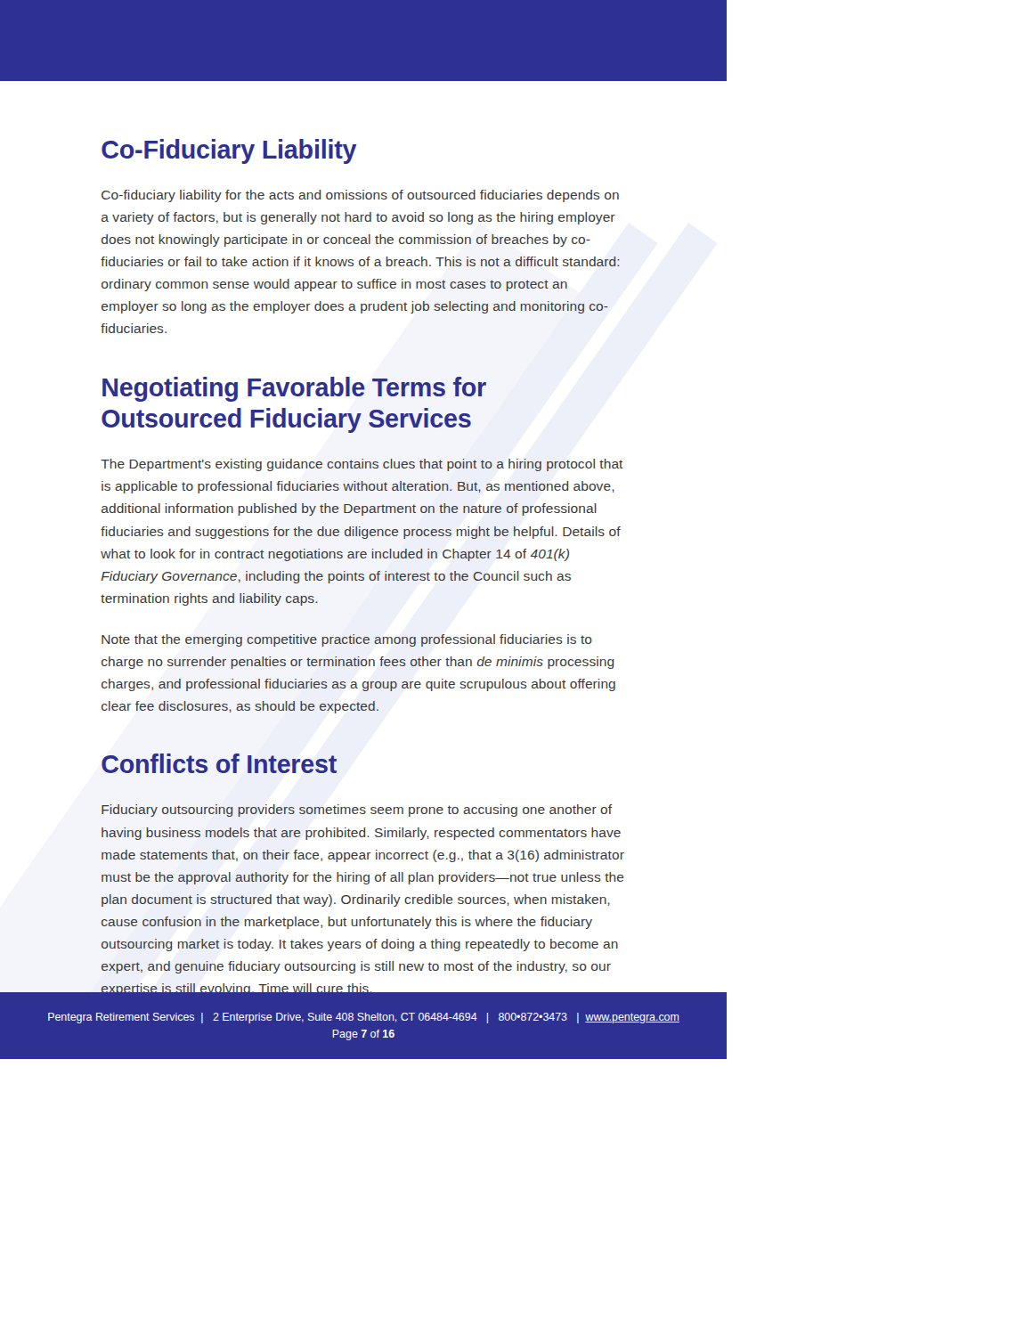Co-Fiduciary Liability
Co-fiduciary liability for the acts and omissions of outsourced fiduciaries depends on a variety of factors, but is generally not hard to avoid so long as the hiring employer does not knowingly participate in or conceal the commission of breaches by co-fiduciaries or fail to take action if it knows of a breach. This is not a difficult standard: ordinary common sense would appear to suffice in most cases to protect an employer so long as the employer does a prudent job selecting and monitoring co-fiduciaries.
Negotiating Favorable Terms for Outsourced Fiduciary Services
The Department's existing guidance contains clues that point to a hiring protocol that is applicable to professional fiduciaries without alteration. But, as mentioned above, additional information published by the Department on the nature of professional fiduciaries and suggestions for the due diligence process might be helpful. Details of what to look for in contract negotiations are included in Chapter 14 of 401(k) Fiduciary Governance, including the points of interest to the Council such as termination rights and liability caps.
Note that the emerging competitive practice among professional fiduciaries is to charge no surrender penalties or termination fees other than de minimis processing charges, and professional fiduciaries as a group are quite scrupulous about offering clear fee disclosures, as should be expected.
Conflicts of Interest
Fiduciary outsourcing providers sometimes seem prone to accusing one another of having business models that are prohibited. Similarly, respected commentators have made statements that, on their face, appear incorrect (e.g., that a 3(16) administrator must be the approval authority for the hiring of all plan providers—not true unless the plan document is structured that way). Ordinarily credible sources, when mistaken, cause confusion in the marketplace, but unfortunately this is where the fiduciary outsourcing market is today. It takes years of doing a thing repeatedly to become an expert, and genuine fiduciary outsourcing is still new to most of the industry, so our expertise is still evolving. Time will cure this.
The discussion around conflicts of interest seems to cover two main points:
Pentegra Retirement Services | 2 Enterprise Drive, Suite 408 Shelton, CT 06484-4694 | 800•872•3473 | www.pentegra.com
Page 7 of 16